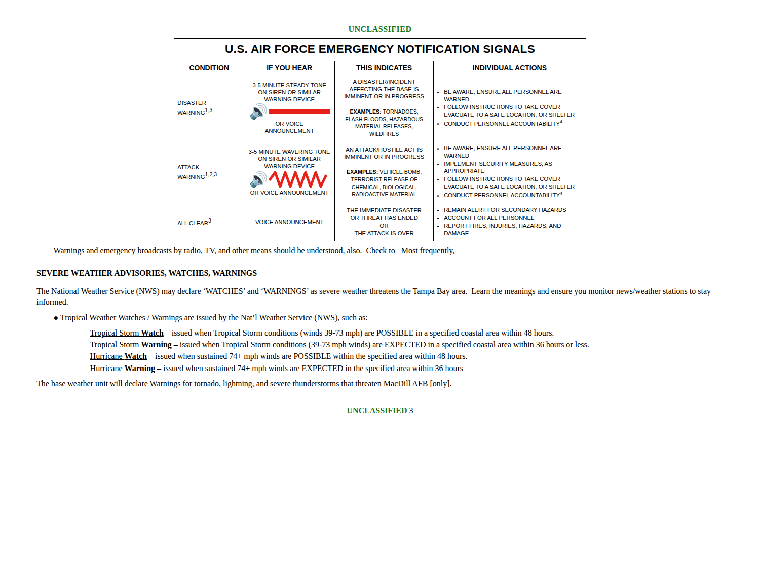UNCLASSIFIED
U.S. AIR FORCE EMERGENCY NOTIFICATION SIGNALS
| CONDITION | IF YOU HEAR | THIS INDICATES | INDIVIDUAL ACTIONS |
| --- | --- | --- | --- |
| DISASTER WARNING 1,3 | 3-5 MINUTE STEADY TONE ON SIREN OR SIMILAR WARNING DEVICE 🔊 OR VOICE ANNOUNCEMENT | A DISASTER/INCIDENT AFFECTING THE BASE IS IMMINENT OR IN PROGRESS EXAMPLES: TORNADOES, FLASH FLOODS, HAZARDOUS MATERIAL RELEASES, WILDFIRES | BE AWARE, ENSURE ALL PERSONNEL ARE WARNED FOLLOW INSTRUCTIONS TO TAKE COVER EVACUATE TO A SAFE LOCATION, OR SHELTER CONDUCT PERSONNEL ACCOUNTABILITY 4 |
| ATTACK WARNING 1,2,3 | 3-5 MINUTE WAVERING TONE ON SIREN OR SIMILAR WARNING DEVICE 🔊 OR VOICE ANNOUNCEMENT | AN ATTACK/HOSTILE ACT IS IMMINENT OR IN PROGRESS EXAMPLES: VEHICLE BOMB, TERRORIST RELEASE OF CHEMICAL, BIOLOGICAL, RADIOACTIVE MATERIAL | BE AWARE, ENSURE ALL PERSONNEL ARE WARNED IMPLEMENT SECURITY MEASURES, AS APPROPRIATE FOLLOW INSTRUCTIONS TO TAKE COVER EVACUATE TO A SAFE LOCATION, OR SHELTER CONDUCT PERSONNEL ACCOUNTABILITY 4 |
| ALL CLEAR 3 | VOICE ANNOUNCEMENT | THE IMMEDIATE DISASTER OR THREAT HAS ENDED OR THE ATTACK IS OVER | REMAIN ALERT FOR SECONDARY HAZARDS ACCOUNT FOR ALL PERSONNEL REPORT FIRES, INJURIES, HAZARDS, AND DAMAGE |
Warnings and emergency broadcasts by radio, TV, and other means should be understood, also. Check to Most frequently,
SEVERE WEATHER ADVISORIES, WATCHES, WARNINGS
The National Weather Service (NWS) may declare ‘WATCHES’ and ‘WARNINGS’ as severe weather threatens the Tampa Bay area. Learn the meanings and ensure you monitor news/weather stations to stay informed.
● Tropical Weather Watches / Warnings are issued by the Nat’l Weather Service (NWS), such as:
Tropical Storm Watch – issued when Tropical Storm conditions (winds 39-73 mph) are POSSIBLE in a specified coastal area within 48 hours.
Tropical Storm Warning – issued when Tropical Storm conditions (39-73 mph winds) are EXPECTED in a specified coastal area within 36 hours or less.
Hurricane Watch – issued when sustained 74+ mph winds are POSSIBLE within the specified area within 48 hours.
Hurricane Warning – issued when sustained 74+ mph winds are EXPECTED in the specified area within 36 hours
The base weather unit will declare Warnings for tornado, lightning, and severe thunderstorms that threaten MacDill AFB [only].
UNCLASSIFIED 3